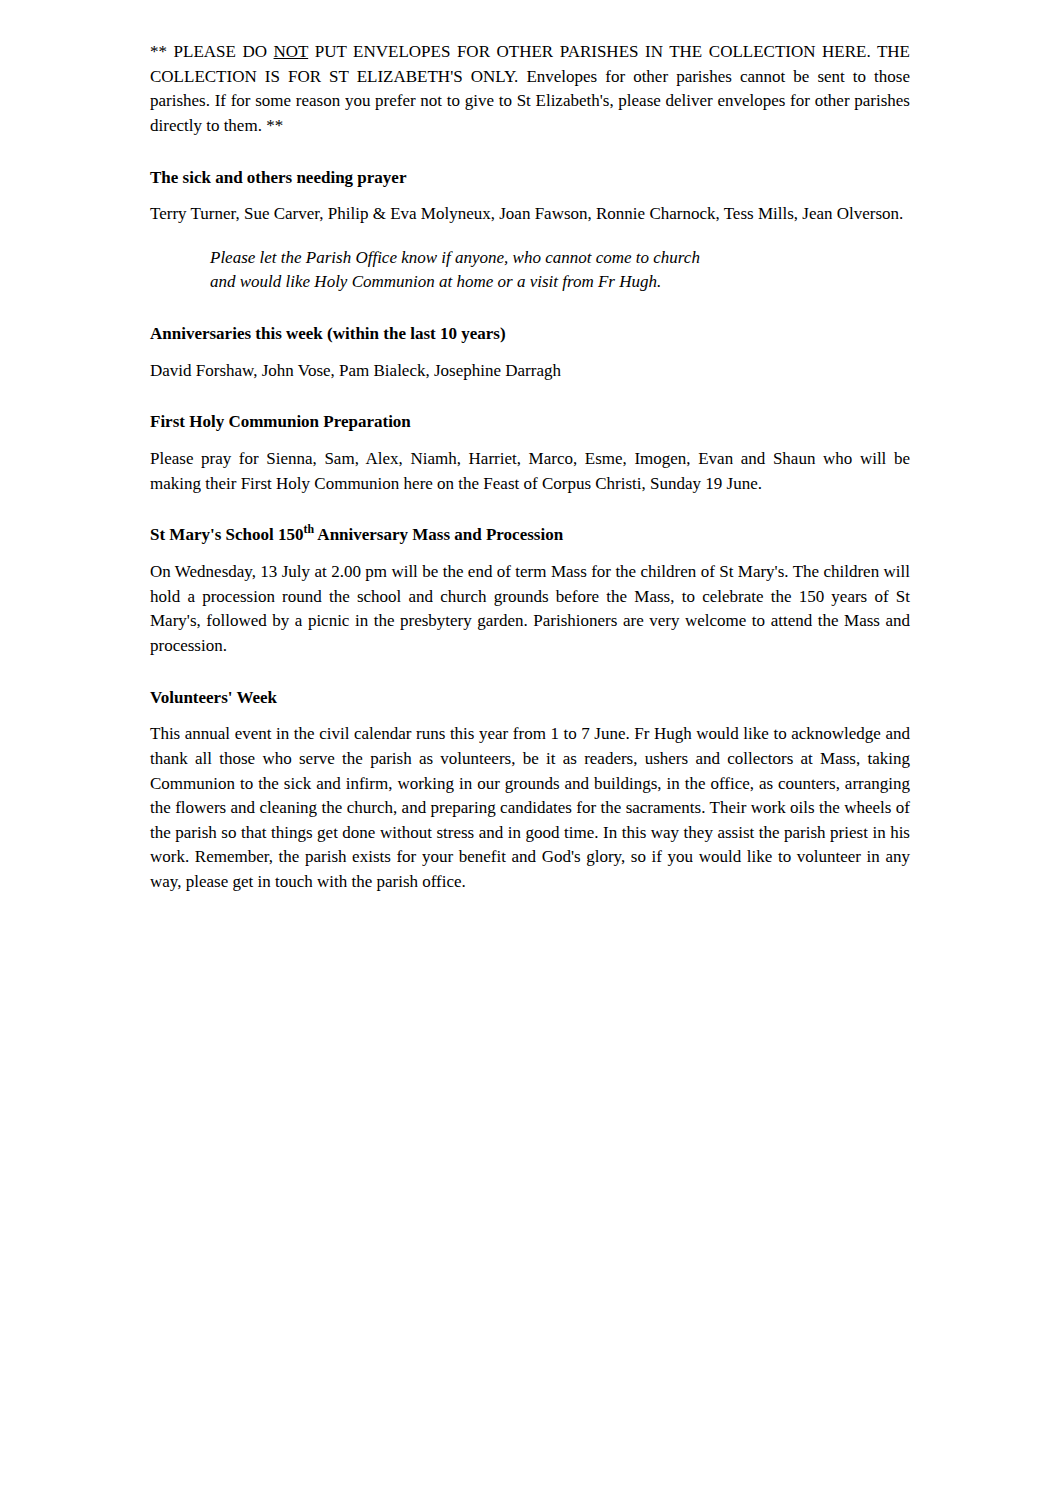** Please do not put envelopes for other parishes in the collection here. The collection is for St Elizabeth's only. Envelopes for other parishes cannot be sent to those parishes. If for some reason you prefer not to give to St Elizabeth's, please deliver envelopes for other parishes directly to them. **
The sick and others needing prayer
Terry Turner, Sue Carver, Philip & Eva Molyneux, Joan Fawson, Ronnie Charnock, Tess Mills, Jean Olverson.
Please let the Parish Office know if anyone, who cannot come to church
and would like Holy Communion at home or a visit from Fr Hugh.
Anniversaries this week (within the last 10 years)
David Forshaw, John Vose, Pam Bialeck, Josephine Darragh
First Holy Communion Preparation
Please pray for Sienna, Sam, Alex, Niamh, Harriet, Marco, Esme, Imogen, Evan and Shaun who will be making their First Holy Communion here on the Feast of Corpus Christi, Sunday 19 June.
St Mary's School 150th Anniversary Mass and Procession
On Wednesday, 13 July at 2.00 pm will be the end of term Mass for the children of St Mary's. The children will hold a procession round the school and church grounds before the Mass, to celebrate the 150 years of St Mary's, followed by a picnic in the presbytery garden. Parishioners are very welcome to attend the Mass and procession.
Volunteers' Week
This annual event in the civil calendar runs this year from 1 to 7 June. Fr Hugh would like to acknowledge and thank all those who serve the parish as volunteers, be it as readers, ushers and collectors at Mass, taking Communion to the sick and infirm, working in our grounds and buildings, in the office, as counters, arranging the flowers and cleaning the church, and preparing candidates for the sacraments. Their work oils the wheels of the parish so that things get done without stress and in good time. In this way they assist the parish priest in his work. Remember, the parish exists for your benefit and God's glory, so if you would like to volunteer in any way, please get in touch with the parish office.